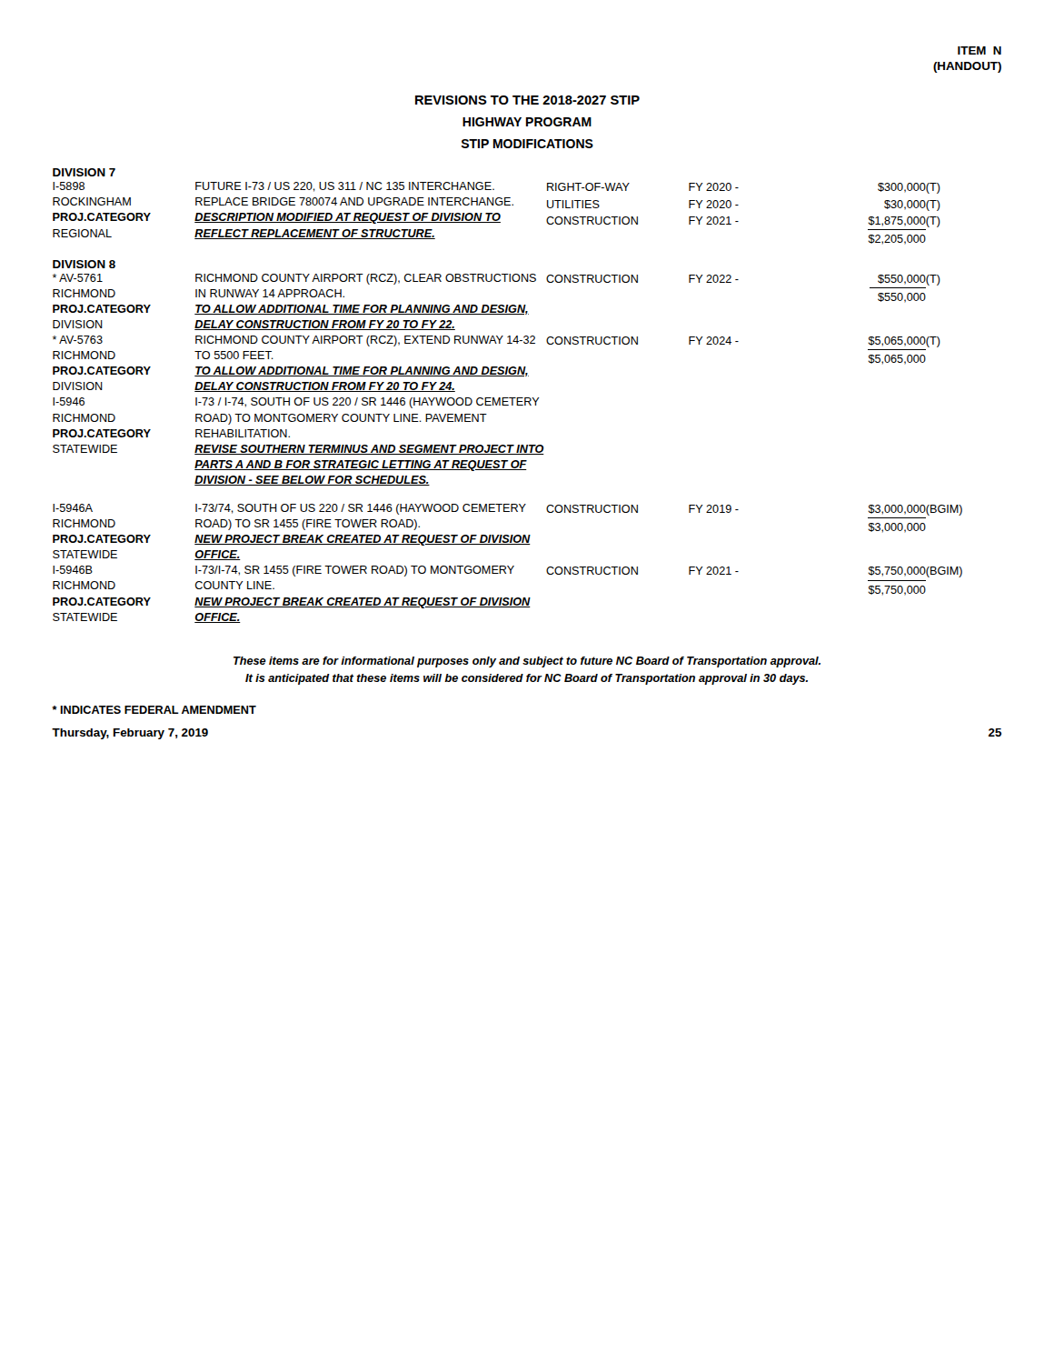ITEM N
(HANDOUT)
REVISIONS TO THE 2018-2027 STIP
HIGHWAY PROGRAM
STIP MODIFICATIONS
DIVISION 7
| I-5898 ROCKINGHAM PROJ.CATEGORY REGIONAL | FUTURE I-73 / US 220, US 311 / NC 135 INTERCHANGE. REPLACE BRIDGE 780074 AND UPGRADE INTERCHANGE. DESCRIPTION MODIFIED AT REQUEST OF DIVISION TO REFLECT REPLACEMENT OF STRUCTURE. | RIGHT-OF-WAY UTILITIES CONSTRUCTION | FY 2020 - FY 2020 - FY 2021 - | $300,000 $30,000 $1,875,000 $2,205,000 | (T) (T) (T) |
DIVISION 8
| * AV-5761 RICHMOND PROJ.CATEGORY DIVISION | RICHMOND COUNTY AIRPORT (RCZ), CLEAR OBSTRUCTIONS IN RUNWAY 14 APPROACH. TO ALLOW ADDITIONAL TIME FOR PLANNING AND DESIGN, DELAY CONSTRUCTION FROM FY 20 TO FY 22. | CONSTRUCTION | FY 2022 - | $550,000 $550,000 | (T) |
| * AV-5763 RICHMOND PROJ.CATEGORY DIVISION | RICHMOND COUNTY AIRPORT (RCZ), EXTEND RUNWAY 14-32 TO 5500 FEET. TO ALLOW ADDITIONAL TIME FOR PLANNING AND DESIGN, DELAY CONSTRUCTION FROM FY 20 TO FY 24. | CONSTRUCTION | FY 2024 - | $5,065,000 $5,065,000 | (T) |
| I-5946 RICHMOND PROJ.CATEGORY STATEWIDE | I-73 / I-74, SOUTH OF US 220 / SR 1446 (HAYWOOD CEMETERY ROAD) TO MONTGOMERY COUNTY LINE. PAVEMENT REHABILITATION. REVISE SOUTHERN TERMINUS AND SEGMENT PROJECT INTO PARTS A AND B FOR STRATEGIC LETTING AT REQUEST OF DIVISION - SEE BELOW FOR SCHEDULES. | | | | |
| I-5946A RICHMOND PROJ.CATEGORY STATEWIDE | I-73/74, SOUTH OF US 220 / SR 1446 (HAYWOOD CEMETERY ROAD) TO SR 1455 (FIRE TOWER ROAD). NEW PROJECT BREAK CREATED AT REQUEST OF DIVISION OFFICE. | CONSTRUCTION | FY 2019 - | $3,000,000 $3,000,000 | (BGIM) |
| I-5946B RICHMOND PROJ.CATEGORY STATEWIDE | I-73/I-74, SR 1455 (FIRE TOWER ROAD) TO MONTGOMERY COUNTY LINE. NEW PROJECT BREAK CREATED AT REQUEST OF DIVISION OFFICE. | CONSTRUCTION | FY 2021 - | $5,750,000 $5,750,000 | (BGIM) |
These items are for informational purposes only and subject to future NC Board of Transportation approval.
It is anticipated that these items will be considered for NC Board of Transportation approval in 30 days.
* INDICATES FEDERAL AMENDMENT
Thursday, February 7, 2019 25